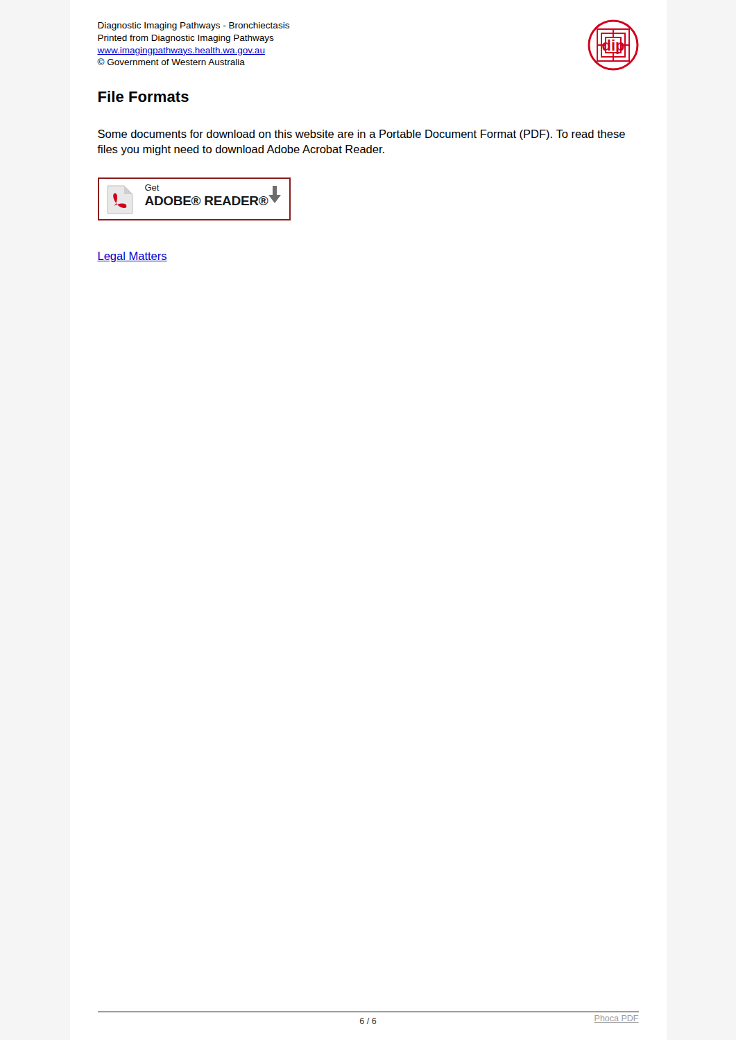Diagnostic Imaging Pathways - Bronchiectasis
Printed from Diagnostic Imaging Pathways
www.imagingpathways.health.wa.gov.au
© Government of Western Australia
dip
File Formats
Some documents for download on this website are in a Portable Document Format (PDF). To read these files you might need to download Adobe Acrobat Reader.
Get ADOBE® READER®
Legal Matters
6 / 6
Phoca PDF